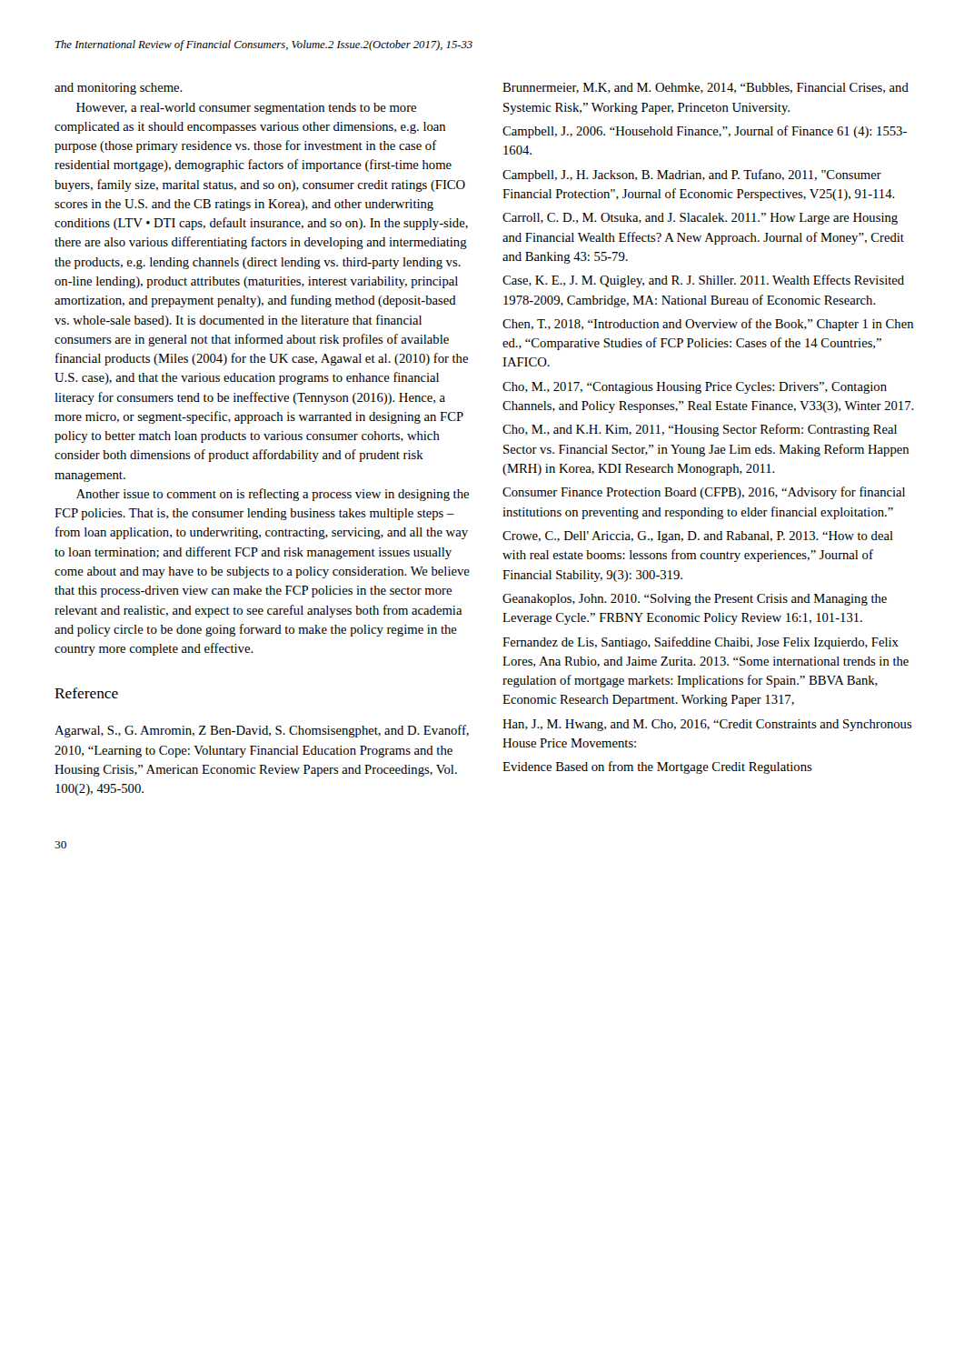The International Review of Financial Consumers, Volume.2 Issue.2(October 2017), 15-33
and monitoring scheme.
However, a real-world consumer segmentation tends to be more complicated as it should encompasses various other dimensions, e.g. loan purpose (those primary residence vs. those for investment in the case of residential mortgage), demographic factors of importance (first-time home buyers, family size, marital status, and so on), consumer credit ratings (FICO scores in the U.S. and the CB ratings in Korea), and other underwriting conditions (LTV • DTI caps, default insurance, and so on). In the supply-side, there are also various differentiating factors in developing and intermediating the products, e.g. lending channels (direct lending vs. third-party lending vs. on-line lending), product attributes (maturities, interest variability, principal amortization, and prepayment penalty), and funding method (deposit-based vs. whole-sale based). It is documented in the literature that financial consumers are in general not that informed about risk profiles of available financial products (Miles (2004) for the UK case, Agawal et al. (2010) for the U.S. case), and that the various education programs to enhance financial literacy for consumers tend to be ineffective (Tennyson (2016)). Hence, a more micro, or segment-specific, approach is warranted in designing an FCP policy to better match loan products to various consumer cohorts, which consider both dimensions of product affordability and of prudent risk management.
Another issue to comment on is reflecting a process view in designing the FCP policies. That is, the consumer lending business takes multiple steps – from loan application, to underwriting, contracting, servicing, and all the way to loan termination; and different FCP and risk management issues usually come about and may have to be subjects to a policy consideration. We believe that this process-driven view can make the FCP policies in the sector more relevant and realistic, and expect to see careful analyses both from academia and policy circle to be done going forward to make the policy regime in the country more complete and effective.
Reference
Agarwal, S., G. Amromin, Z Ben-David, S. Chomsisengphet, and D. Evanoff, 2010, “Learning to Cope: Voluntary Financial Education Programs and the Housing Crisis,” American Economic Review Papers and Proceedings, Vol. 100(2), 495-500.
Brunnermeier, M.K, and M. Oehmke, 2014, “Bubbles, Financial Crises, and Systemic Risk,” Working Paper, Princeton University.
Campbell, J., 2006. “Household Finance,”, Journal of Finance 61 (4): 1553-1604.
Campbell, J., H. Jackson, B. Madrian, and P. Tufano, 2011, "Consumer Financial Protection", Journal of Economic Perspectives, V25(1), 91-114.
Carroll, C. D., M. Otsuka, and J. Slacalek. 2011.” How Large are Housing and Financial Wealth Effects? A New Approach. Journal of Money”, Credit and Banking 43: 55-79.
Case, K. E., J. M. Quigley, and R. J. Shiller. 2011. Wealth Effects Revisited 1978-2009, Cambridge, MA: National Bureau of Economic Research.
Chen, T., 2018, “Introduction and Overview of the Book,” Chapter 1 in Chen ed., “Comparative Studies of FCP Policies: Cases of the 14 Countries,” IAFICO.
Cho, M., 2017, “Contagious Housing Price Cycles: Drivers”, Contagion Channels, and Policy Responses,” Real Estate Finance, V33(3), Winter 2017.
Cho, M., and K.H. Kim, 2011, “Housing Sector Reform: Contrasting Real Sector vs. Financial Sector,” in Young Jae Lim eds. Making Reform Happen (MRH) in Korea, KDI Research Monograph, 2011.
Consumer Finance Protection Board (CFPB), 2016, “Advisory for financial institutions on preventing and responding to elder financial exploitation.”
Crowe, C., Dell' Ariccia, G., Igan, D. and Rabanal, P. 2013. “How to deal with real estate booms: lessons from country experiences,” Journal of Financial Stability, 9(3): 300-319.
Geanakoplos, John. 2010. “Solving the Present Crisis and Managing the Leverage Cycle.” FRBNY Economic Policy Review 16:1, 101-131.
Fernandez de Lis, Santiago, Saifeddine Chaibi, Jose Felix Izquierdo, Felix Lores, Ana Rubio, and Jaime Zurita. 2013. “Some international trends in the regulation of mortgage markets: Implications for Spain.” BBVA Bank, Economic Research Department. Working Paper 1317,
Han, J., M. Hwang, and M. Cho, 2016, “Credit Constraints and Synchronous House Price Movements:
Evidence Based on from the Mortgage Credit Regulations
30